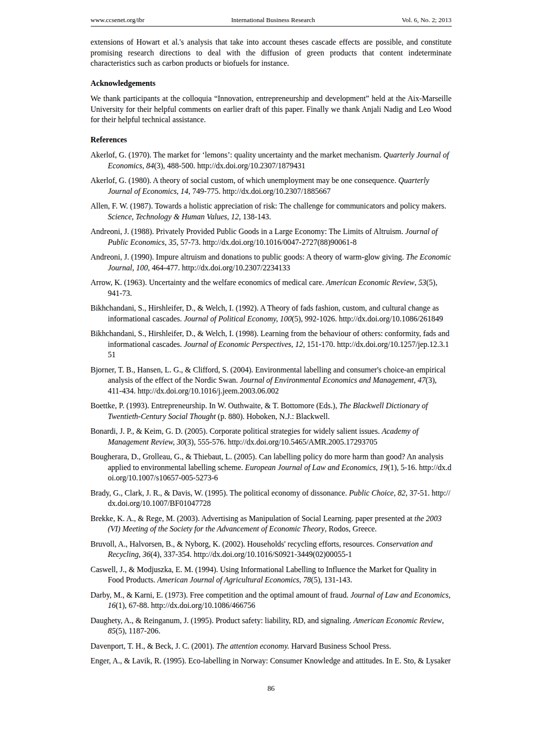www.ccsenet.org/ibr International Business Research Vol. 6, No. 2; 2013
extensions of Howart et al.'s analysis that take into account theses cascade effects are possible, and constitute promising research directions to deal with the diffusion of green products that content indeterminate characteristics such as carbon products or biofuels for instance.
Acknowledgements
We thank participants at the colloquia “Innovation, entrepreneurship and development” held at the Aix-Marseille University for their helpful comments on earlier draft of this paper. Finally we thank Anjali Nadig and Leo Wood for their helpful technical assistance.
References
Akerlof, G. (1970). The market for ‘lemons’: quality uncertainty and the market mechanism. Quarterly Journal of Economics, 84(3), 488-500. http://dx.doi.org/10.2307/1879431
Akerlof, G. (1980). A theory of social custom, of which unemployment may be one consequence. Quarterly Journal of Economics, 14, 749-775. http://dx.doi.org/10.2307/1885667
Allen, F. W. (1987). Towards a holistic appreciation of risk: The challenge for communicators and policy makers. Science, Technology & Human Values, 12, 138-143.
Andreoni, J. (1988). Privately Provided Public Goods in a Large Economy: The Limits of Altruism. Journal of Public Economics, 35, 57-73. http://dx.doi.org/10.1016/0047-2727(88)90061-8
Andreoni, J. (1990). Impure altruism and donations to public goods: A theory of warm-glow giving. The Economic Journal, 100, 464-477. http://dx.doi.org/10.2307/2234133
Arrow, K. (1963). Uncertainty and the welfare economics of medical care. American Economic Review, 53(5), 941-73.
Bikhchandani, S., Hirshleifer, D., & Welch, I. (1992). A Theory of fads fashion, custom, and cultural change as informational cascades. Journal of Political Economy, 100(5), 992-1026. http://dx.doi.org/10.1086/261849
Bikhchandani, S., Hirshleifer, D., & Welch, I. (1998). Learning from the behaviour of others: conformity, fads and informational cascades. Journal of Economic Perspectives, 12, 151-170. http://dx.doi.org/10.1257/jep.12.3.151
Bjorner, T. B., Hansen, L. G., & Clifford, S. (2004). Environmental labelling and consumer's choice-an empirical analysis of the effect of the Nordic Swan. Journal of Environmental Economics and Management, 47(3), 411-434. http://dx.doi.org/10.1016/j.jeem.2003.06.002
Boettke, P. (1993). Entrepreneurship. In W. Outhwaite, & T. Bottomore (Eds.), The Blackwell Dictionary of Twentieth-Century Social Thought (p. 880). Hoboken, N.J.: Blackwell.
Bonardi, J. P., & Keim, G. D. (2005). Corporate political strategies for widely salient issues. Academy of Management Review, 30(3), 555-576. http://dx.doi.org/10.5465/AMR.2005.17293705
Bougherara, D., Grolleau, G., & Thiebaut, L. (2005). Can labelling policy do more harm than good? An analysis applied to environmental labelling scheme. European Journal of Law and Economics, 19(1), 5-16. http://dx.doi.org/10.1007/s10657-005-5273-6
Brady, G., Clark, J. R., & Davis, W. (1995). The political economy of dissonance. Public Choice, 82, 37-51. http://dx.doi.org/10.1007/BF01047728
Brekke, K. A., & Rege, M. (2003). Advertising as Manipulation of Social Learning. paper presented at the 2003 (VI) Meeting of the Society for the Advancement of Economic Theory, Rodos, Greece.
Bruvoll, A., Halvorsen, B., & Nyborg, K. (2002). Households' recycling efforts, resources. Conservation and Recycling, 36(4), 337-354. http://dx.doi.org/10.1016/S0921-3449(02)00055-1
Caswell, J., & Modjuszka, E. M. (1994). Using Informational Labelling to Influence the Market for Quality in Food Products. American Journal of Agricultural Economics, 78(5), 131-143.
Darby, M., & Karni, E. (1973). Free competition and the optimal amount of fraud. Journal of Law and Economics, 16(1), 67-88. http://dx.doi.org/10.1086/466756
Daughety, A., & Reinganum, J. (1995). Product safety: liability, RD, and signaling. American Economic Review, 85(5), 1187-206.
Davenport, T. H., & Beck, J. C. (2001). The attention economy. Harvard Business School Press.
Enger, A., & Lavik, R. (1995). Eco-labelling in Norway: Consumer Knowledge and attitudes. In E. Sto, & Lysaker
86